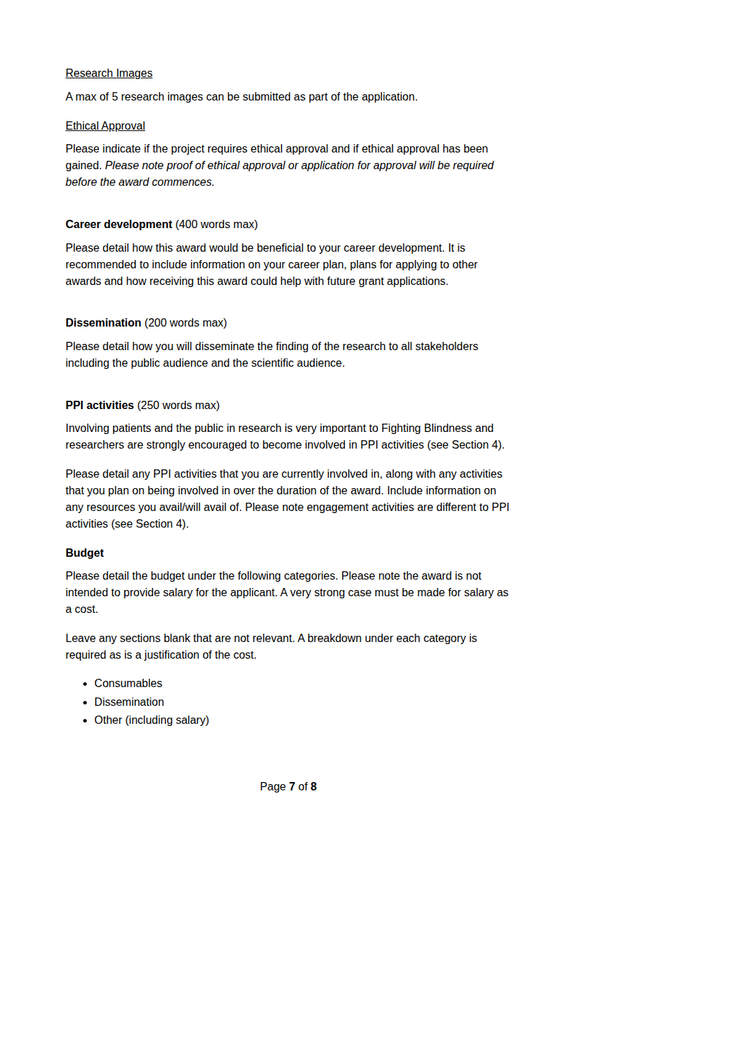Research Images
A max of 5 research images can be submitted as part of the application.
Ethical Approval
Please indicate if the project requires ethical approval and if ethical approval has been gained. Please note proof of ethical approval or application for approval will be required before the award commences.
Career development (400 words max)
Please detail how this award would be beneficial to your career development. It is recommended to include information on your career plan, plans for applying to other awards and how receiving this award could help with future grant applications.
Dissemination (200 words max)
Please detail how you will disseminate the finding of the research to all stakeholders including the public audience and the scientific audience.
PPI activities (250 words max)
Involving patients and the public in research is very important to Fighting Blindness and researchers are strongly encouraged to become involved in PPI activities (see Section 4).
Please detail any PPI activities that you are currently involved in, along with any activities that you plan on being involved in over the duration of the award. Include information on any resources you avail/will avail of. Please note engagement activities are different to PPI activities (see Section 4).
Budget
Please detail the budget under the following categories. Please note the award is not intended to provide salary for the applicant. A very strong case must be made for salary as a cost.
Leave any sections blank that are not relevant. A breakdown under each category is required as is a justification of the cost.
Consumables
Dissemination
Other (including salary)
Page 7 of 8